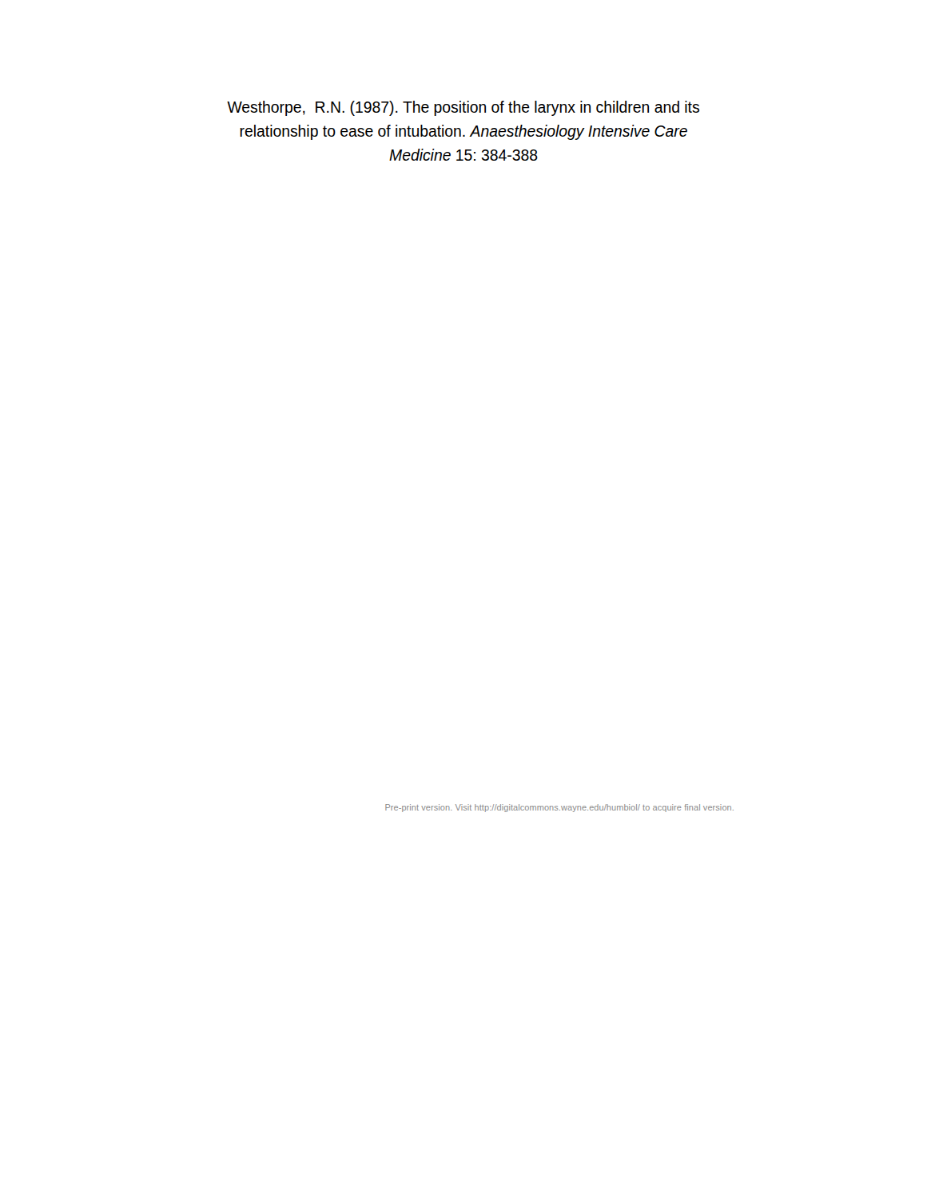Westhorpe, R.N. (1987). The position of the larynx in children and its relationship to ease of intubation. Anaesthesiology Intensive Care Medicine 15: 384-388
Pre-print version. Visit http://digitalcommons.wayne.edu/humbiol/ to acquire final version.